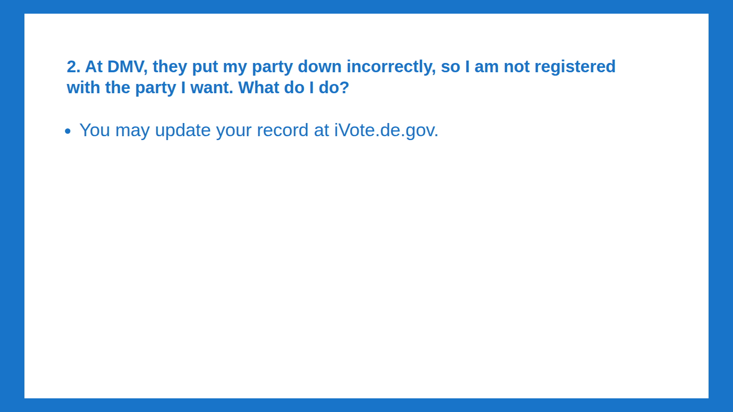2. At DMV, they put my party down incorrectly, so I am not registered with the party I want. What do I do?
You may update your record at iVote.de.gov.